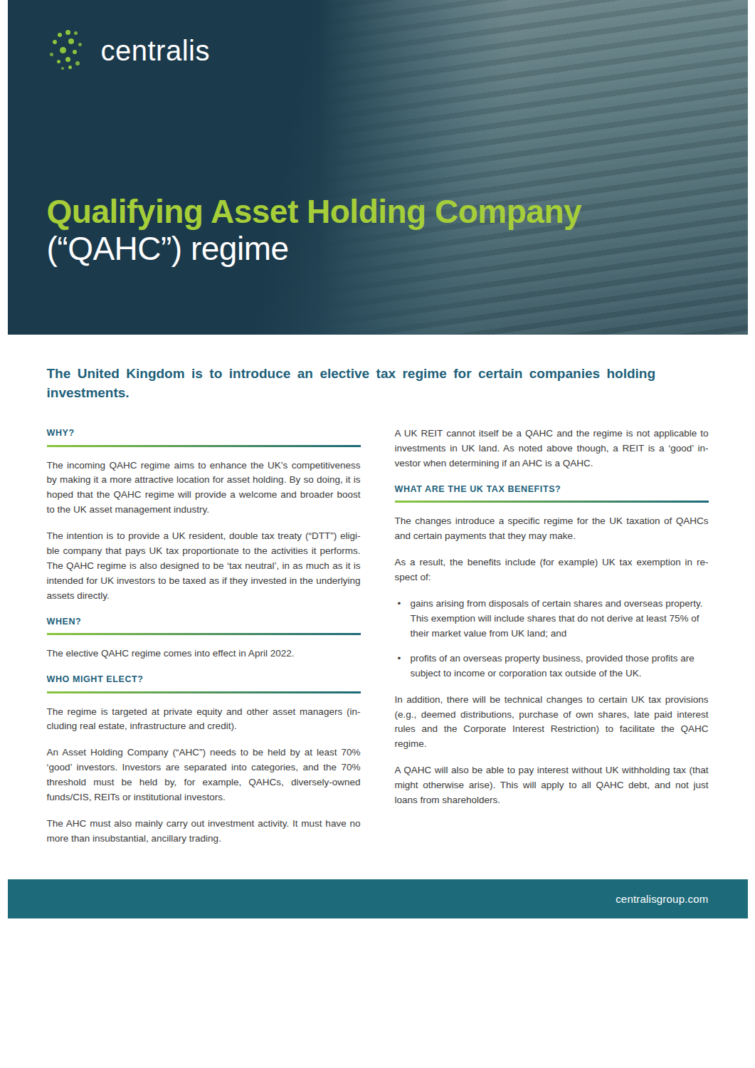centralis
Qualifying Asset Holding Company (“QAHC”) regime
The United Kingdom is to introduce an elective tax regime for certain companies holding investments.
Why?
The incoming QAHC regime aims to enhance the UK’s competitiveness by making it a more attractive location for asset holding. By so doing, it is hoped that the QAHC regime will provide a welcome and broader boost to the UK asset management industry.
The intention is to provide a UK resident, double tax treaty (“DTT”) eligible company that pays UK tax proportionate to the activities it performs. The QAHC regime is also designed to be ‘tax neutral’, in as much as it is intended for UK investors to be taxed as if they invested in the underlying assets directly.
When?
The elective QAHC regime comes into effect in April 2022.
Who might elect?
The regime is targeted at private equity and other asset managers (including real estate, infrastructure and credit).
An Asset Holding Company (“AHC”) needs to be held by at least 70% ‘good’ investors. Investors are separated into categories, and the 70% threshold must be held by, for example, QAHCs, diversely-owned funds/CIS, REITs or institutional investors.
The AHC must also mainly carry out investment activity. It must have no more than insubstantial, ancillary trading.
A UK REIT cannot itself be a QAHC and the regime is not applicable to investments in UK land. As noted above though, a REIT is a ‘good’ investor when determining if an AHC is a QAHC.
What are the UK tax benefits?
The changes introduce a specific regime for the UK taxation of QAHCs and certain payments that they may make.
As a result, the benefits include (for example) UK tax exemption in respect of:
gains arising from disposals of certain shares and overseas property. This exemption will include shares that do not derive at least 75% of their market value from UK land; and
profits of an overseas property business, provided those profits are subject to income or corporation tax outside of the UK.
In addition, there will be technical changes to certain UK tax provisions (e.g., deemed distributions, purchase of own shares, late paid interest rules and the Corporate Interest Restriction) to facilitate the QAHC regime.
A QAHC will also be able to pay interest without UK withholding tax (that might otherwise arise). This will apply to all QAHC debt, and not just loans from shareholders.
centralisgroup.com